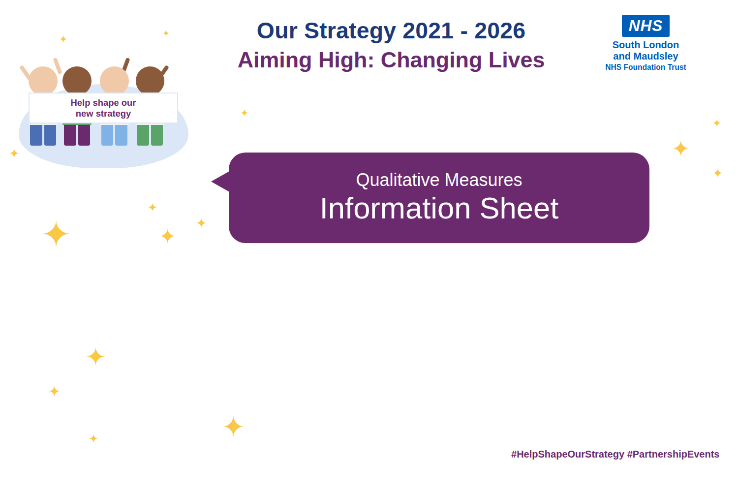✦ ✦ ✦ ✦ ✦ ✦ ✦ ✦ ✦ ✦ ✦ ✦ ✦ ✦ ✦
Help shape our
new strategy
Our Strategy 2021 - 2026
Aiming High: Changing Lives
NHS
South London
and MaudsleyNHS Foundation Trust
Qualitative Measures Information Sheet
#HelpShapeOurStrategy #PartnershipEvents